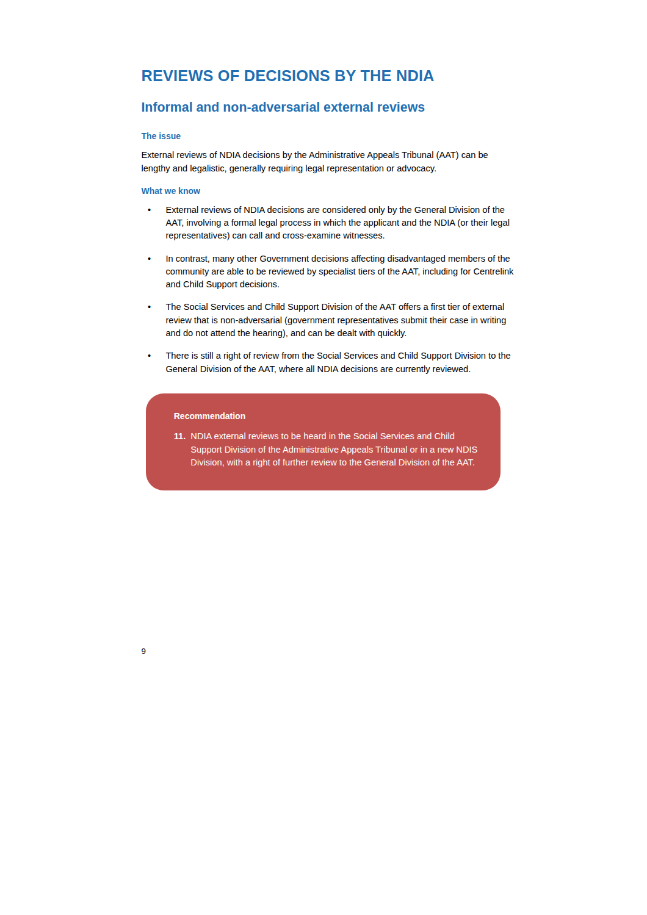REVIEWS OF DECISIONS BY THE NDIA
Informal and non-adversarial external reviews
The issue
External reviews of NDIA decisions by the Administrative Appeals Tribunal (AAT) can be lengthy and legalistic, generally requiring legal representation or advocacy.
What we know
External reviews of NDIA decisions are considered only by the General Division of the AAT, involving a formal legal process in which the applicant and the NDIA (or their legal representatives) can call and cross-examine witnesses.
In contrast, many other Government decisions affecting disadvantaged members of the community are able to be reviewed by specialist tiers of the AAT, including for Centrelink and Child Support decisions.
The Social Services and Child Support Division of the AAT offers a first tier of external review that is non-adversarial (government representatives submit their case in writing and do not attend the hearing), and can be dealt with quickly.
There is still a right of review from the Social Services and Child Support Division to the General Division of the AAT, where all NDIA decisions are currently reviewed.
Recommendation
11. NDIA external reviews to be heard in the Social Services and Child Support Division of the Administrative Appeals Tribunal or in a new NDIS Division, with a right of further review to the General Division of the AAT.
9